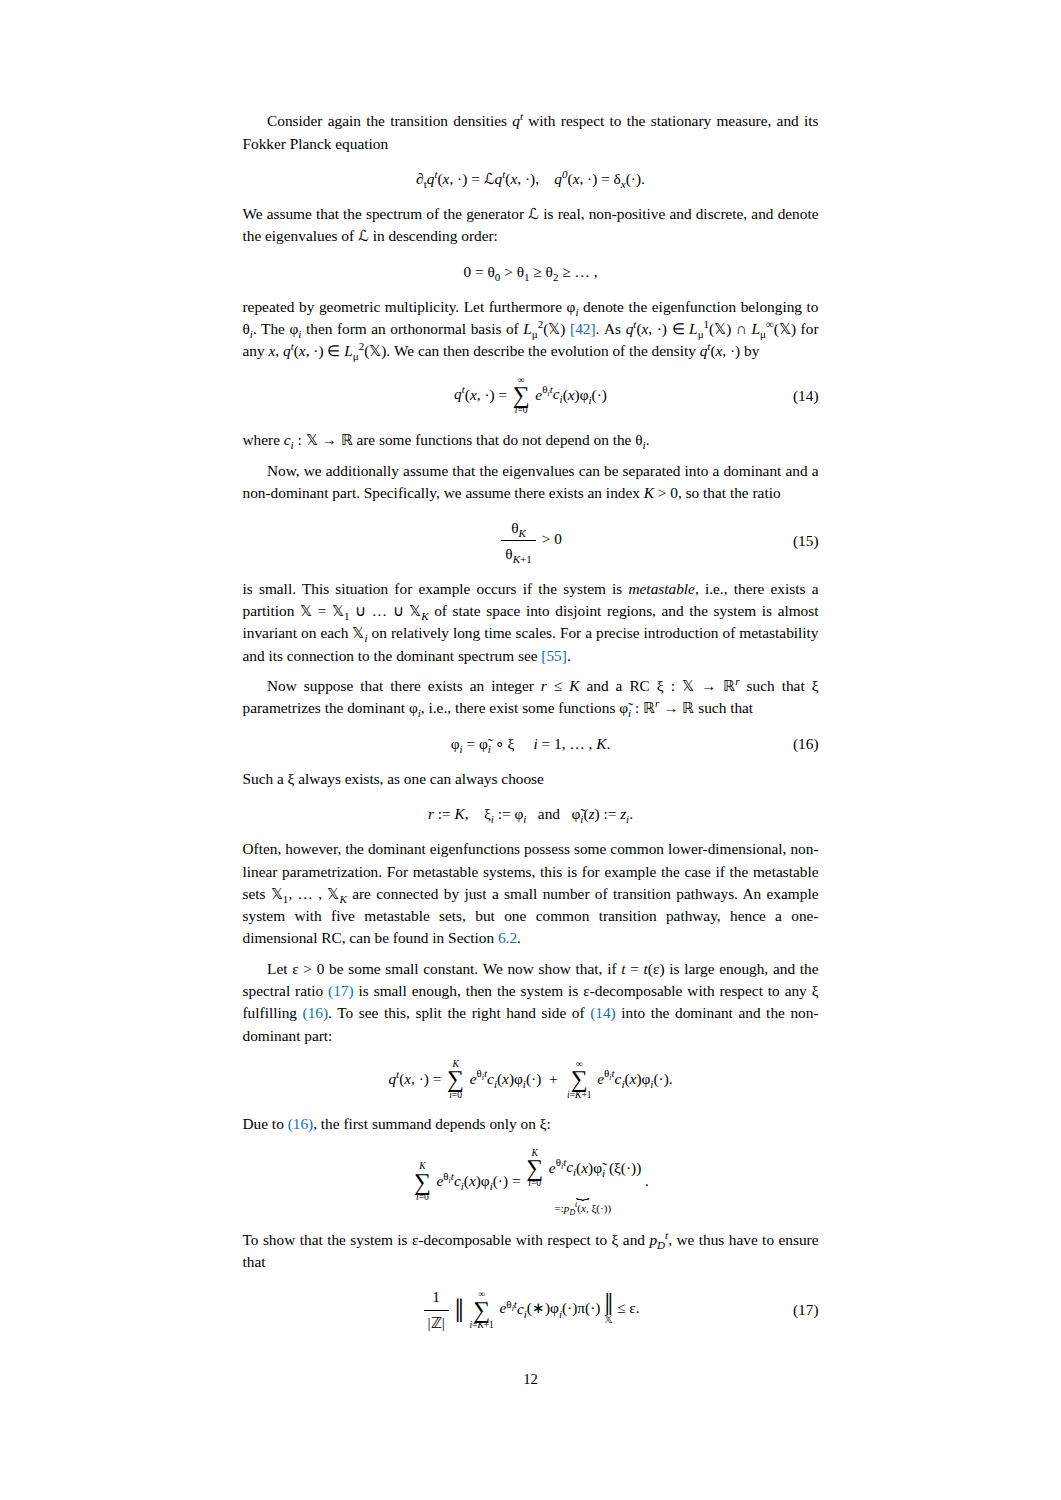Consider again the transition densities qt with respect to the stationary measure, and its Fokker Planck equation
∂tqt(x, ·) = ℒqt(x, ·), q0(x, ·) = δx(·).
We assume that the spectrum of the generator ℒ is real, non-positive and discrete, and denote the eigenvalues of ℒ in descending order:
0 = θ0 > θ1 ≥ θ2 ≥ … ,
repeated by geometric multiplicity. Let furthermore φi denote the eigenfunction belonging to θi. The φi then form an orthonormal basis of Lμ2(𝕏) [42]. As qt(x, ·) ∈ Lμ1(𝕏) ∩ Lμ∞(𝕏) for any x, qt(x, ·) ∈ Lμ2(𝕏). We can then describe the evolution of the density qt(x, ·) by
qt(x, ·) = ∞∑i=0 eθitci(x)φi(·) (14)
where ci : 𝕏 → ℝ are some functions that do not depend on the θi.
Now, we additionally assume that the eigenvalues can be separated into a dominant and a non-dominant part. Specifically, we assume there exists an index K > 0, so that the ratio
θK θK+1 > 0 (15)
is small. This situation for example occurs if the system is metastable, i.e., there exists a partition 𝕏 = 𝕏1 ∪ … ∪ 𝕏K of state space into disjoint regions, and the system is almost invariant on each 𝕏i on relatively long time scales. For a precise introduction of metastability and its connection to the dominant spectrum see [55].
Now suppose that there exists an integer r ≤ K and a RC ξ : 𝕏 → ℝr such that ξ parametrizes the dominant φi, i.e., there exist some functions φ̃i : ℝr → ℝ such that
φi = φ̃i ∘ ξ i = 1, … , K. (16)
Such a ξ always exists, as one can always choose
r := K, ξi := φi and φ̃i(z) := zi.
Often, however, the dominant eigenfunctions possess some common lower-dimensional, non-linear parametrization. For metastable systems, this is for example the case if the metastable sets 𝕏1, … , 𝕏K are connected by just a small number of transition pathways. An example system with five metastable sets, but one common transition pathway, hence a one-dimensional RC, can be found in Section 6.2.
Let ε > 0 be some small constant. We now show that, if t = t(ε) is large enough, and the spectral ratio (17) is small enough, then the system is ε-decomposable with respect to any ξ fulfilling (16). To see this, split the right hand side of (14) into the dominant and the non-dominant part:
qt(x, ·) = K∑i=0 eθitci(x)φi(·) + ∞∑i=K+1 eθitci(x)φi(·).
Due to (16), the first summand depends only on ξ:
K∑i=0 eθitci(x)φi(·) = K∑i=0 eθitci(x)φ̃i (ξ(·))⏟=:pDt(x, ξ(·)) .
To show that the system is ε-decomposable with respect to ξ and pDt, we thus have to ensure that
1|ℤ| ‖ ∞∑i=K+1 eθitci(∗)φi(·)π(·) ‖𝕏 ≤ ε. (17)
12